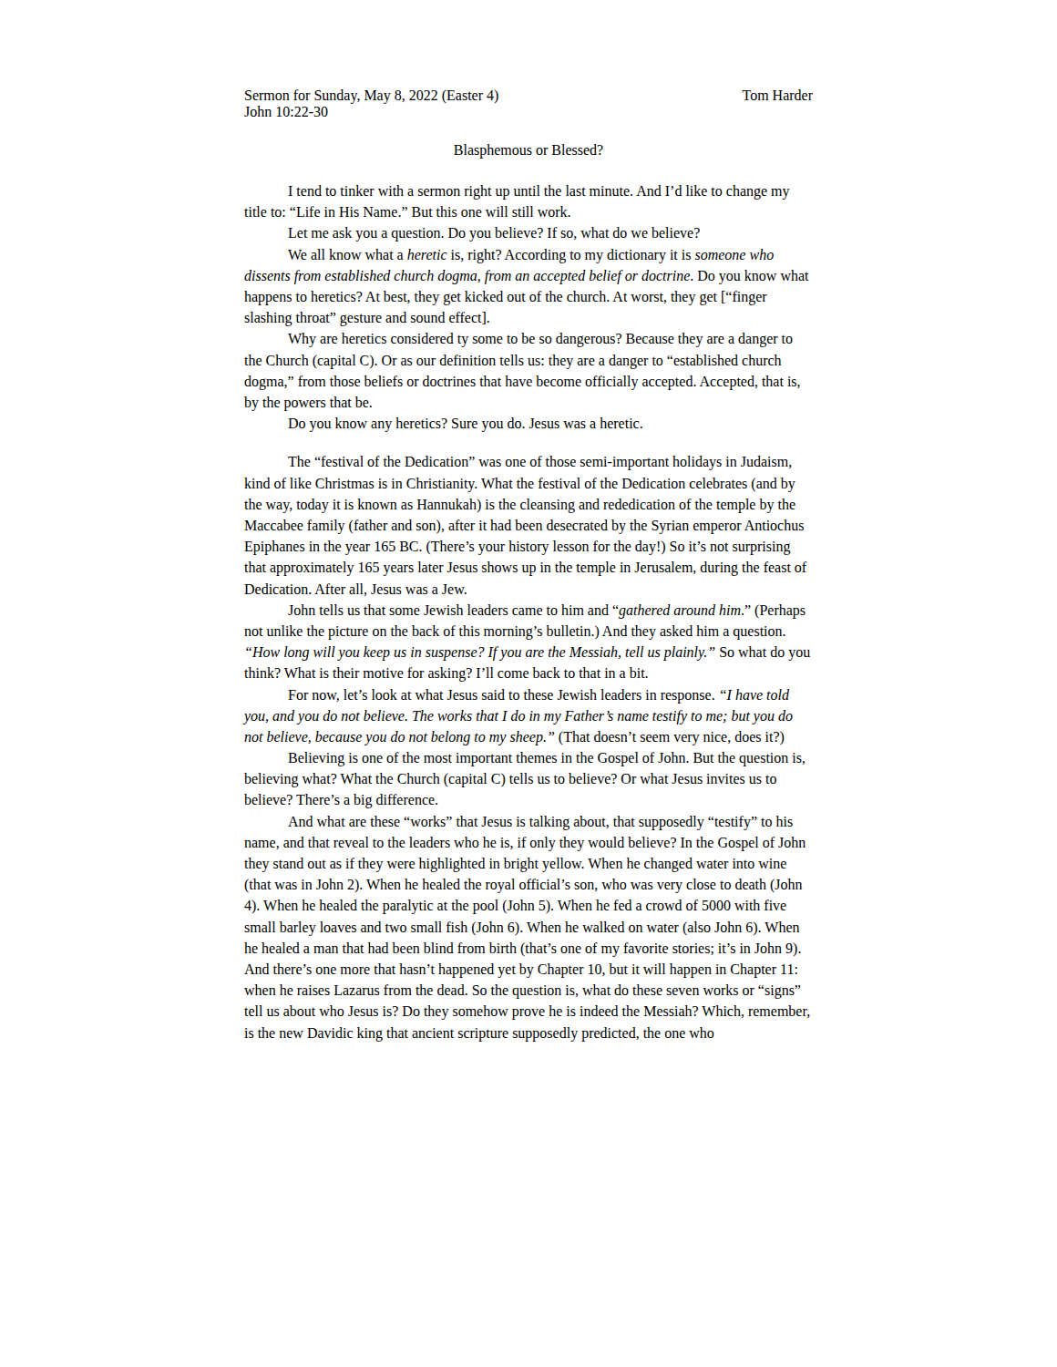Sermon for Sunday, May 8, 2022 (Easter 4)
John 10:22-30
Tom Harder
Blasphemous or Blessed?
I tend to tinker with a sermon right up until the last minute. And I’d like to change my title to: “Life in His Name.” But this one will still work.
Let me ask you a question. Do you believe? If so, what do we believe?
We all know what a heretic is, right? According to my dictionary it is someone who dissents from established church dogma, from an accepted belief or doctrine. Do you know what happens to heretics? At best, they get kicked out of the church. At worst, they get [“finger slashing throat” gesture and sound effect].
Why are heretics considered ty some to be so dangerous? Because they are a danger to the Church (capital C). Or as our definition tells us: they are a danger to “established church dogma,” from those beliefs or doctrines that have become officially accepted. Accepted, that is, by the powers that be.
Do you know any heretics? Sure you do. Jesus was a heretic.
The “festival of the Dedication” was one of those semi-important holidays in Judaism, kind of like Christmas is in Christianity. What the festival of the Dedication celebrates (and by the way, today it is known as Hannukah) is the cleansing and rededication of the temple by the Maccabee family (father and son), after it had been desecrated by the Syrian emperor Antiochus Epiphanes in the year 165 BC. (There’s your history lesson for the day!) So it’s not surprising that approximately 165 years later Jesus shows up in the temple in Jerusalem, during the feast of Dedication. After all, Jesus was a Jew.
John tells us that some Jewish leaders came to him and “gathered around him.” (Perhaps not unlike the picture on the back of this morning’s bulletin.) And they asked him a question. “How long will you keep us in suspense? If you are the Messiah, tell us plainly.” So what do you think? What is their motive for asking? I’ll come back to that in a bit.
For now, let’s look at what Jesus said to these Jewish leaders in response. “I have told you, and you do not believe. The works that I do in my Father’s name testify to me; but you do not believe, because you do not belong to my sheep.” (That doesn’t seem very nice, does it?)
Believing is one of the most important themes in the Gospel of John. But the question is, believing what? What the Church (capital C) tells us to believe? Or what Jesus invites us to believe? There’s a big difference.
And what are these “works” that Jesus is talking about, that supposedly “testify” to his name, and that reveal to the leaders who he is, if only they would believe? In the Gospel of John they stand out as if they were highlighted in bright yellow. When he changed water into wine (that was in John 2). When he healed the royal official’s son, who was very close to death (John 4). When he healed the paralytic at the pool (John 5). When he fed a crowd of 5000 with five small barley loaves and two small fish (John 6). When he walked on water (also John 6). When he healed a man that had been blind from birth (that’s one of my favorite stories; it’s in John 9). And there’s one more that hasn’t happened yet by Chapter 10, but it will happen in Chapter 11: when he raises Lazarus from the dead. So the question is, what do these seven works or “signs” tell us about who Jesus is? Do they somehow prove he is indeed the Messiah? Which, remember, is the new Davidic king that ancient scripture supposedly predicted, the one who